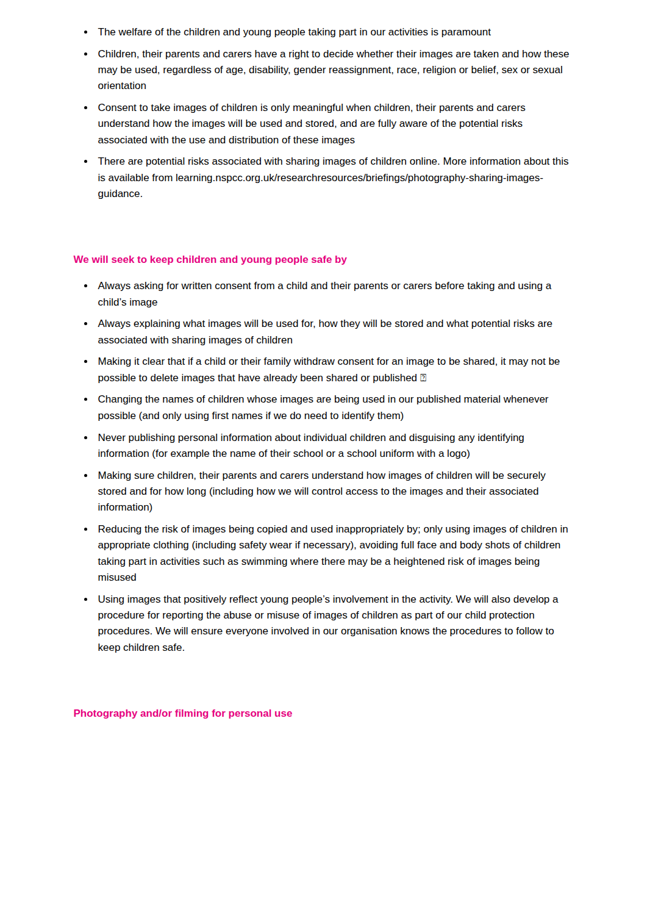The welfare of the children and young people taking part in our activities is paramount
Children, their parents and carers have a right to decide whether their images are taken and how these may be used, regardless of age, disability, gender reassignment, race, religion or belief, sex or sexual orientation
Consent to take images of children is only meaningful when children, their parents and carers understand how the images will be used and stored, and are fully aware of the potential risks associated with the use and distribution of these images
There are potential risks associated with sharing images of children online. More information about this is available from learning.nspcc.org.uk/researchresources/briefings/photography-sharing-images-guidance.
We will seek to keep children and young people safe by
Always asking for written consent from a child and their parents or carers before taking and using a child’s image
Always explaining what images will be used for, how they will be stored and what potential risks are associated with sharing images of children
Making it clear that if a child or their family withdraw consent for an image to be shared, it may not be possible to delete images that have already been shared or published ⍰
Changing the names of children whose images are being used in our published material whenever possible (and only using first names if we do need to identify them)
Never publishing personal information about individual children and disguising any identifying information (for example the name of their school or a school uniform with a logo)
Making sure children, their parents and carers understand how images of children will be securely stored and for how long (including how we will control access to the images and their associated information)
Reducing the risk of images being copied and used inappropriately by; only using images of children in appropriate clothing (including safety wear if necessary), avoiding full face and body shots of children taking part in activities such as swimming where there may be a heightened risk of images being misused
Using images that positively reflect young people’s involvement in the activity. We will also develop a procedure for reporting the abuse or misuse of images of children as part of our child protection procedures. We will ensure everyone involved in our organisation knows the procedures to follow to keep children safe.
Photography and/or filming for personal use